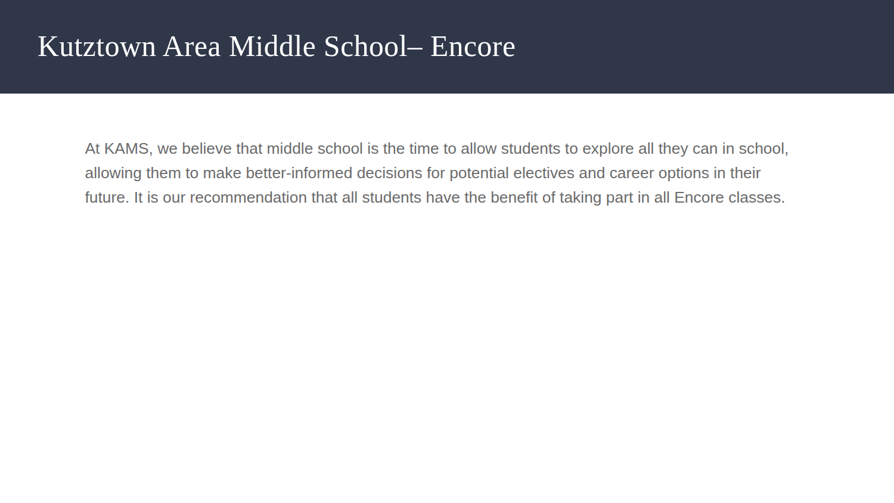Kutztown Area Middle School– Encore
At KAMS, we believe that middle school is the time to allow students to explore all they can in school, allowing them to make better-informed decisions for potential electives and career options in their future. It is our recommendation that all students have the benefit of taking part in all Encore classes.